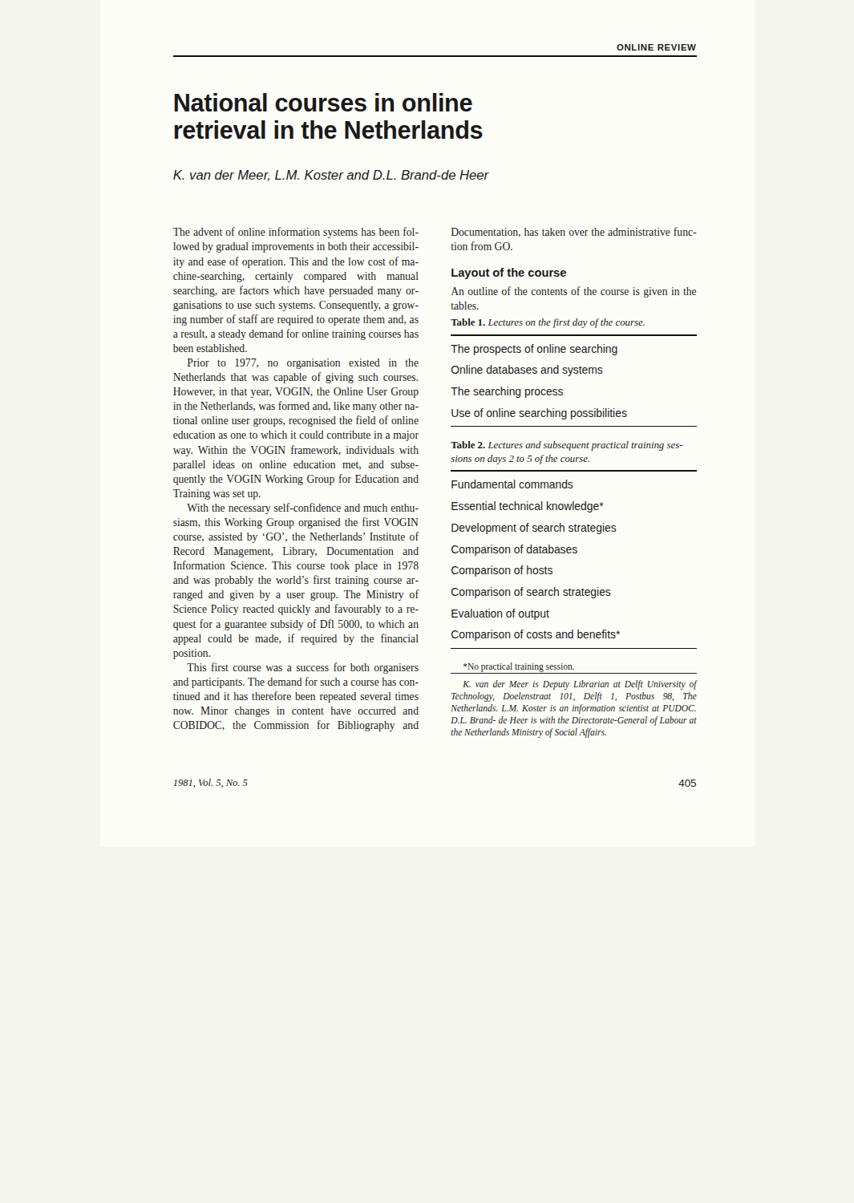ONLINE REVIEW
National courses in online
retrieval in the Netherlands
K. van der Meer, L.M. Koster and D.L. Brand-de Heer
The advent of online information systems has been followed by gradual improvements in both their accessibility and ease of operation. This and the low cost of machine-searching, certainly compared with manual searching, are factors which have persuaded many organisations to use such systems. Consequently, a growing number of staff are required to operate them and, as a result, a steady demand for online training courses has been established.
Prior to 1977, no organisation existed in the Netherlands that was capable of giving such courses. However, in that year, VOGIN, the Online User Group in the Netherlands, was formed and, like many other national online user groups, recognised the field of online education as one to which it could contribute in a major way. Within the VOGIN framework, individuals with parallel ideas on online education met, and subsequently the VOGIN Working Group for Education and Training was set up.
With the necessary self-confidence and much enthusiasm, this Working Group organised the first VOGIN course, assisted by ‘GO’, the Netherlands’ Institute of Record Management, Library, Documentation and Information Science. This course took place in 1978 and was probably the world’s first training course arranged and given by a user group. The Ministry of Science Policy reacted quickly and favourably to a request for a guarantee subsidy of Dfl 5000, to which an appeal could be made, if required by the financial position.
This first course was a success for both organisers and participants. The demand for such a course has continued and it has therefore been repeated several times now. Minor changes in content have occurred and COBIDOC, the Commission for Bibliography and Documentation, has taken over the administrative function from GO.
Layout of the course
An outline of the contents of the course is given in the tables.
Table 1. Lectures on the first day of the course.
| The prospects of online searching |
| Online databases and systems |
| The searching process |
| Use of online searching possibilities |
Table 2. Lectures and subsequent practical training sessions on days 2 to 5 of the course.
| Fundamental commands |
| Essential technical knowledge* |
| Development of search strategies |
| Comparison of databases |
| Comparison of hosts |
| Comparison of search strategies |
| Evaluation of output |
| Comparison of costs and benefits* |
*No practical training session.
K. van der Meer is Deputy Librarian at Delft University of Technology, Doelenstraat 101, Delft 1, Postbus 98, The Netherlands. L.M. Koster is an information scientist at PUDOC. D.L. Brand- de Heer is with the Directorate-General of Labour at the Netherlands Ministry of Social Affairs.
1981, Vol. 5, No. 5 405